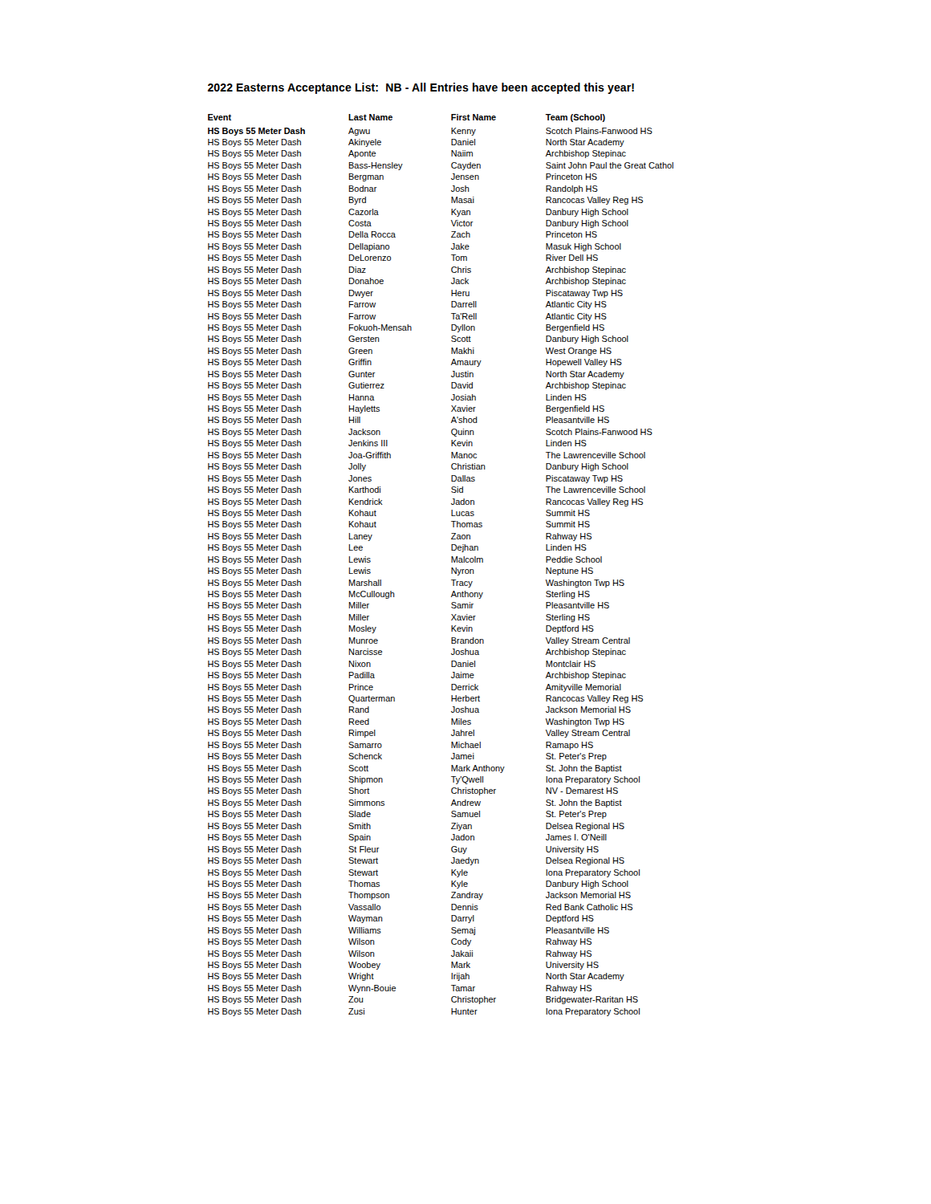2022 Easterns Acceptance List: NB - All Entries have been accepted this year!
| Event | Last Name | First Name | Team (School) |
| --- | --- | --- | --- |
| HS Boys 55 Meter Dash | Agwu | Kenny | Scotch Plains-Fanwood HS |
| HS Boys 55 Meter Dash | Akinyele | Daniel | North Star Academy |
| HS Boys 55 Meter Dash | Aponte | Naiim | Archbishop Stepinac |
| HS Boys 55 Meter Dash | Bass-Hensley | Cayden | Saint John Paul the Great Cathol |
| HS Boys 55 Meter Dash | Bergman | Jensen | Princeton HS |
| HS Boys 55 Meter Dash | Bodnar | Josh | Randolph HS |
| HS Boys 55 Meter Dash | Byrd | Masai | Rancocas Valley Reg HS |
| HS Boys 55 Meter Dash | Cazorla | Kyan | Danbury High School |
| HS Boys 55 Meter Dash | Costa | Victor | Danbury High School |
| HS Boys 55 Meter Dash | Della Rocca | Zach | Princeton HS |
| HS Boys 55 Meter Dash | Dellapiano | Jake | Masuk High School |
| HS Boys 55 Meter Dash | DeLorenzo | Tom | River Dell HS |
| HS Boys 55 Meter Dash | Diaz | Chris | Archbishop Stepinac |
| HS Boys 55 Meter Dash | Donahoe | Jack | Archbishop Stepinac |
| HS Boys 55 Meter Dash | Dwyer | Heru | Piscataway Twp HS |
| HS Boys 55 Meter Dash | Farrow | Darrell | Atlantic City HS |
| HS Boys 55 Meter Dash | Farrow | Ta'Rell | Atlantic City HS |
| HS Boys 55 Meter Dash | Fokuoh-Mensah | Dyllon | Bergenfield HS |
| HS Boys 55 Meter Dash | Gersten | Scott | Danbury High School |
| HS Boys 55 Meter Dash | Green | Makhi | West Orange HS |
| HS Boys 55 Meter Dash | Griffin | Amaury | Hopewell Valley HS |
| HS Boys 55 Meter Dash | Gunter | Justin | North Star Academy |
| HS Boys 55 Meter Dash | Gutierrez | David | Archbishop Stepinac |
| HS Boys 55 Meter Dash | Hanna | Josiah | Linden HS |
| HS Boys 55 Meter Dash | Hayletts | Xavier | Bergenfield HS |
| HS Boys 55 Meter Dash | Hill | A'shod | Pleasantville HS |
| HS Boys 55 Meter Dash | Jackson | Quinn | Scotch Plains-Fanwood HS |
| HS Boys 55 Meter Dash | Jenkins III | Kevin | Linden HS |
| HS Boys 55 Meter Dash | Joa-Griffith | Manoc | The Lawrenceville School |
| HS Boys 55 Meter Dash | Jolly | Christian | Danbury High School |
| HS Boys 55 Meter Dash | Jones | Dallas | Piscataway Twp HS |
| HS Boys 55 Meter Dash | Karthodi | Sid | The Lawrenceville School |
| HS Boys 55 Meter Dash | Kendrick | Jadon | Rancocas Valley Reg HS |
| HS Boys 55 Meter Dash | Kohaut | Lucas | Summit HS |
| HS Boys 55 Meter Dash | Kohaut | Thomas | Summit HS |
| HS Boys 55 Meter Dash | Laney | Zaon | Rahway HS |
| HS Boys 55 Meter Dash | Lee | Dejhan | Linden HS |
| HS Boys 55 Meter Dash | Lewis | Malcolm | Peddie School |
| HS Boys 55 Meter Dash | Lewis | Nyron | Neptune HS |
| HS Boys 55 Meter Dash | Marshall | Tracy | Washington Twp HS |
| HS Boys 55 Meter Dash | McCullough | Anthony | Sterling HS |
| HS Boys 55 Meter Dash | Miller | Samir | Pleasantville HS |
| HS Boys 55 Meter Dash | Miller | Xavier | Sterling HS |
| HS Boys 55 Meter Dash | Mosley | Kevin | Deptford HS |
| HS Boys 55 Meter Dash | Munroe | Brandon | Valley Stream Central |
| HS Boys 55 Meter Dash | Narcisse | Joshua | Archbishop Stepinac |
| HS Boys 55 Meter Dash | Nixon | Daniel | Montclair HS |
| HS Boys 55 Meter Dash | Padilla | Jaime | Archbishop Stepinac |
| HS Boys 55 Meter Dash | Prince | Derrick | Amityville Memorial |
| HS Boys 55 Meter Dash | Quarterman | Herbert | Rancocas Valley Reg HS |
| HS Boys 55 Meter Dash | Rand | Joshua | Jackson Memorial HS |
| HS Boys 55 Meter Dash | Reed | Miles | Washington Twp HS |
| HS Boys 55 Meter Dash | Rimpel | Jahrel | Valley Stream Central |
| HS Boys 55 Meter Dash | Samarro | Michael | Ramapo HS |
| HS Boys 55 Meter Dash | Schenck | Jamei | St. Peter's Prep |
| HS Boys 55 Meter Dash | Scott | Mark Anthony | St. John the Baptist |
| HS Boys 55 Meter Dash | Shipmon | Ty'Qwell | Iona Preparatory School |
| HS Boys 55 Meter Dash | Short | Christopher | NV - Demarest HS |
| HS Boys 55 Meter Dash | Simmons | Andrew | St. John the Baptist |
| HS Boys 55 Meter Dash | Slade | Samuel | St. Peter's Prep |
| HS Boys 55 Meter Dash | Smith | Ziyan | Delsea Regional HS |
| HS Boys 55 Meter Dash | Spain | Jadon | James I. O'Neill |
| HS Boys 55 Meter Dash | St Fleur | Guy | University HS |
| HS Boys 55 Meter Dash | Stewart | Jaedyn | Delsea Regional HS |
| HS Boys 55 Meter Dash | Stewart | Kyle | Iona Preparatory School |
| HS Boys 55 Meter Dash | Thomas | Kyle | Danbury High School |
| HS Boys 55 Meter Dash | Thompson | Zandray | Jackson Memorial HS |
| HS Boys 55 Meter Dash | Vassallo | Dennis | Red Bank Catholic HS |
| HS Boys 55 Meter Dash | Wayman | Darryl | Deptford HS |
| HS Boys 55 Meter Dash | Williams | Semaj | Pleasantville HS |
| HS Boys 55 Meter Dash | Wilson | Cody | Rahway HS |
| HS Boys 55 Meter Dash | Wilson | Jakaii | Rahway HS |
| HS Boys 55 Meter Dash | Woobey | Mark | University HS |
| HS Boys 55 Meter Dash | Wright | Irijah | North Star Academy |
| HS Boys 55 Meter Dash | Wynn-Bouie | Tamar | Rahway HS |
| HS Boys 55 Meter Dash | Zou | Christopher | Bridgewater-Raritan HS |
| HS Boys 55 Meter Dash | Zusi | Hunter | Iona Preparatory School |